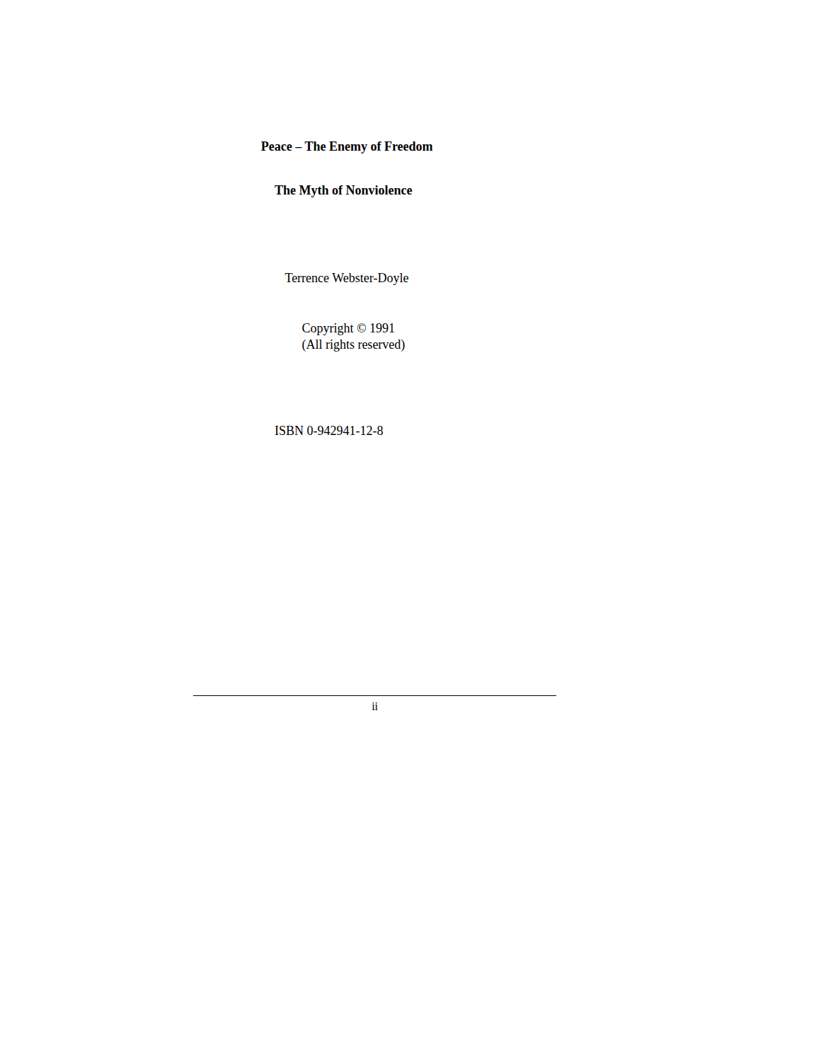Peace – The Enemy of Freedom
The Myth of Nonviolence
Terrence Webster-Doyle
Copyright © 1991 (All rights reserved)
ISBN 0-942941-12-8
ii